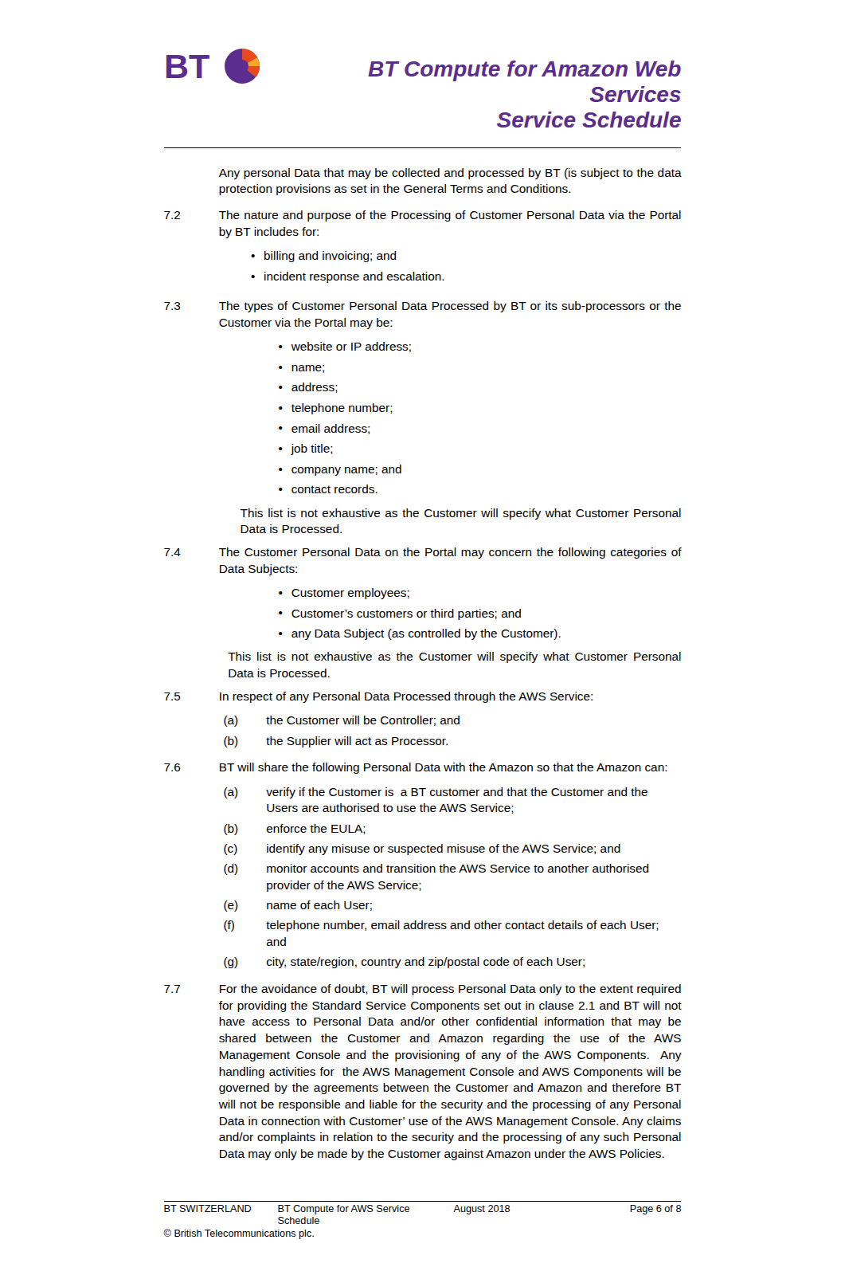BT
BT Compute for Amazon Web Services Service Schedule
Any personal Data that may be collected and processed by BT (is subject to the data protection provisions as set in the General Terms and Conditions.
7.2
The nature and purpose of the Processing of Customer Personal Data via the Portal by BT includes for:
billing and invoicing; and
incident response and escalation.
7.3
The types of Customer Personal Data Processed by BT or its sub-processors or the Customer via the Portal may be:
website or IP address;
name;
address;
telephone number;
email address;
job title;
company name; and
contact records.
This list is not exhaustive as the Customer will specify what Customer Personal Data is Processed.
7.4
The Customer Personal Data on the Portal may concern the following categories of Data Subjects:
Customer employees;
Customer’s customers or third parties; and
any Data Subject (as controlled by the Customer).
This list is not exhaustive as the Customer will specify what Customer Personal Data is Processed.
7.5
In respect of any Personal Data Processed through the AWS Service:
(a)
the Customer will be Controller; and
(b)
the Supplier will act as Processor.
7.6
BT will share the following Personal Data with the Amazon so that the Amazon can:
(a)
verify if the Customer is a BT customer and that the Customer and the Users are authorised to use the AWS Service;
(b)
enforce the EULA;
(c)
identify any misuse or suspected misuse of the AWS Service; and
(d)
monitor accounts and transition the AWS Service to another authorised provider of the AWS Service;
(e)
name of each User;
(f)
telephone number, email address and other contact details of each User; and
(g)
city, state/region, country and zip/postal code of each User;
7.7
For the avoidance of doubt, BT will process Personal Data only to the extent required for providing the Standard Service Components set out in clause 2.1 and BT will not have access to Personal Data and/or other confidential information that may be shared between the Customer and Amazon regarding the use of the AWS Management Console and the provisioning of any of the AWS Components. Any handling activities for the AWS Management Console and AWS Components will be governed by the agreements between the Customer and Amazon and therefore BT will not be responsible and liable for the security and the processing of any Personal Data in connection with Customer’ use of the AWS Management Console. Any claims and/or complaints in relation to the security and the processing of any such Personal Data may only be made by the Customer against Amazon under the AWS Policies.
BT SWITZERLAND
BT Compute for AWS Service Schedule
August 2018
Page 6 of 8
© British Telecommunications plc.